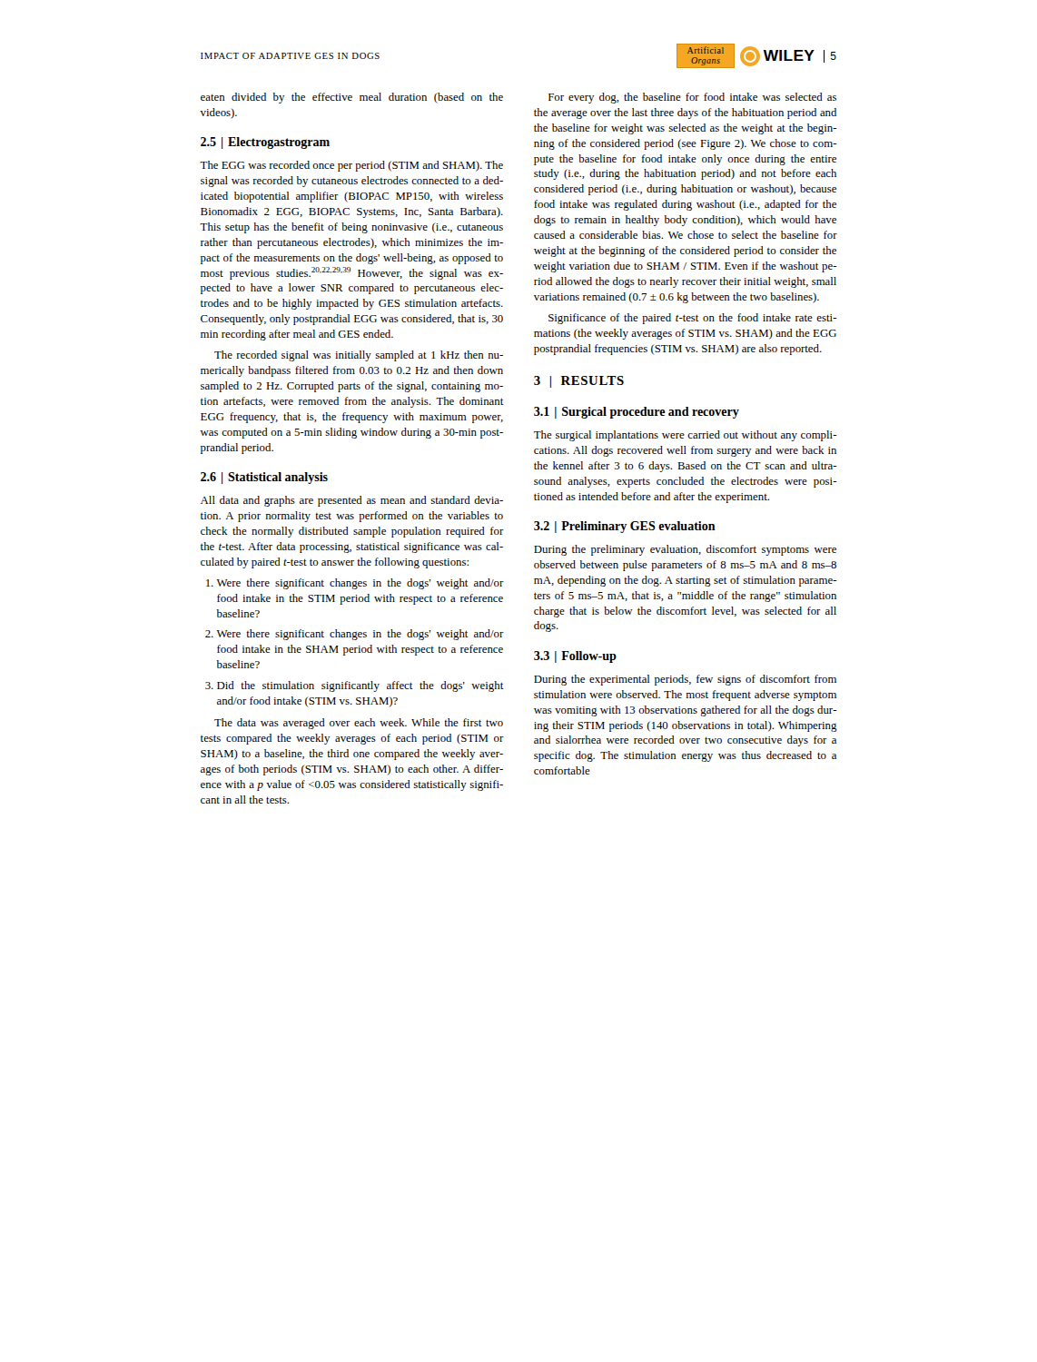Impact of adaptive GES in dogs
ArtificialOrgans
WILEY
5
eaten divided by the effective meal duration (based on the videos).
2.5|Electrogastrogram
The EGG was recorded once per period (STIM and SHAM). The signal was recorded by cutaneous electrodes connected to a dedicated biopotential amplifier (BIOPAC MP150, with wireless Bionomadix 2 EGG, BIOPAC Systems, Inc, Santa Barbara). This setup has the benefit of being noninvasive (i.e., cutaneous rather than percutaneous electrodes), which minimizes the impact of the measurements on the dogs' well-being, as opposed to most previous studies.20,22,29,39 However, the signal was expected to have a lower SNR compared to percutaneous electrodes and to be highly impacted by GES stimulation artefacts. Consequently, only postprandial EGG was considered, that is, 30 min recording after meal and GES ended.
The recorded signal was initially sampled at 1 kHz then numerically bandpass filtered from 0.03 to 0.2 Hz and then down sampled to 2 Hz. Corrupted parts of the signal, containing motion artefacts, were removed from the analysis. The dominant EGG frequency, that is, the frequency with maximum power, was computed on a 5-min sliding window during a 30-min postprandial period.
2.6|Statistical analysis
All data and graphs are presented as mean and standard deviation. A prior normality test was performed on the variables to check the normally distributed sample population required for the t-test. After data processing, statistical significance was calculated by paired t-test to answer the following questions:
Were there significant changes in the dogs' weight and/or food intake in the STIM period with respect to a reference baseline?
Were there significant changes in the dogs' weight and/or food intake in the SHAM period with respect to a reference baseline?
Did the stimulation significantly affect the dogs' weight and/or food intake (STIM vs. SHAM)?
The data was averaged over each week. While the first two tests compared the weekly averages of each period (STIM or SHAM) to a baseline, the third one compared the weekly averages of both periods (STIM vs. SHAM) to each other. A difference with a p value of <0.05 was considered statistically significant in all the tests.
For every dog, the baseline for food intake was selected as the average over the last three days of the habituation period and the baseline for weight was selected as the weight at the beginning of the considered period (see Figure 2). We chose to compute the baseline for food intake only once during the entire study (i.e., during the habituation period) and not before each considered period (i.e., during habituation or washout), because food intake was regulated during washout (i.e., adapted for the dogs to remain in healthy body condition), which would have caused a considerable bias. We chose to select the baseline for weight at the beginning of the considered period to consider the weight variation due to SHAM / STIM. Even if the washout period allowed the dogs to nearly recover their initial weight, small variations remained (0.7 ± 0.6 kg between the two baselines).
Significance of the paired t-test on the food intake rate estimations (the weekly averages of STIM vs. SHAM) and the EGG postprandial frequencies (STIM vs. SHAM) are also reported.
3 | RESULTS
3.1|Surgical procedure and recovery
The surgical implantations were carried out without any complications. All dogs recovered well from surgery and were back in the kennel after 3 to 6 days. Based on the CT scan and ultrasound analyses, experts concluded the electrodes were positioned as intended before and after the experiment.
3.2|Preliminary GES evaluation
During the preliminary evaluation, discomfort symptoms were observed between pulse parameters of 8 ms–5 mA and 8 ms–8 mA, depending on the dog. A starting set of stimulation parameters of 5 ms–5 mA, that is, a "middle of the range" stimulation charge that is below the discomfort level, was selected for all dogs.
3.3|Follow-up
During the experimental periods, few signs of discomfort from stimulation were observed. The most frequent adverse symptom was vomiting with 13 observations gathered for all the dogs during their STIM periods (140 observations in total). Whimpering and sialorrhea were recorded over two consecutive days for a specific dog. The stimulation energy was thus decreased to a comfortable